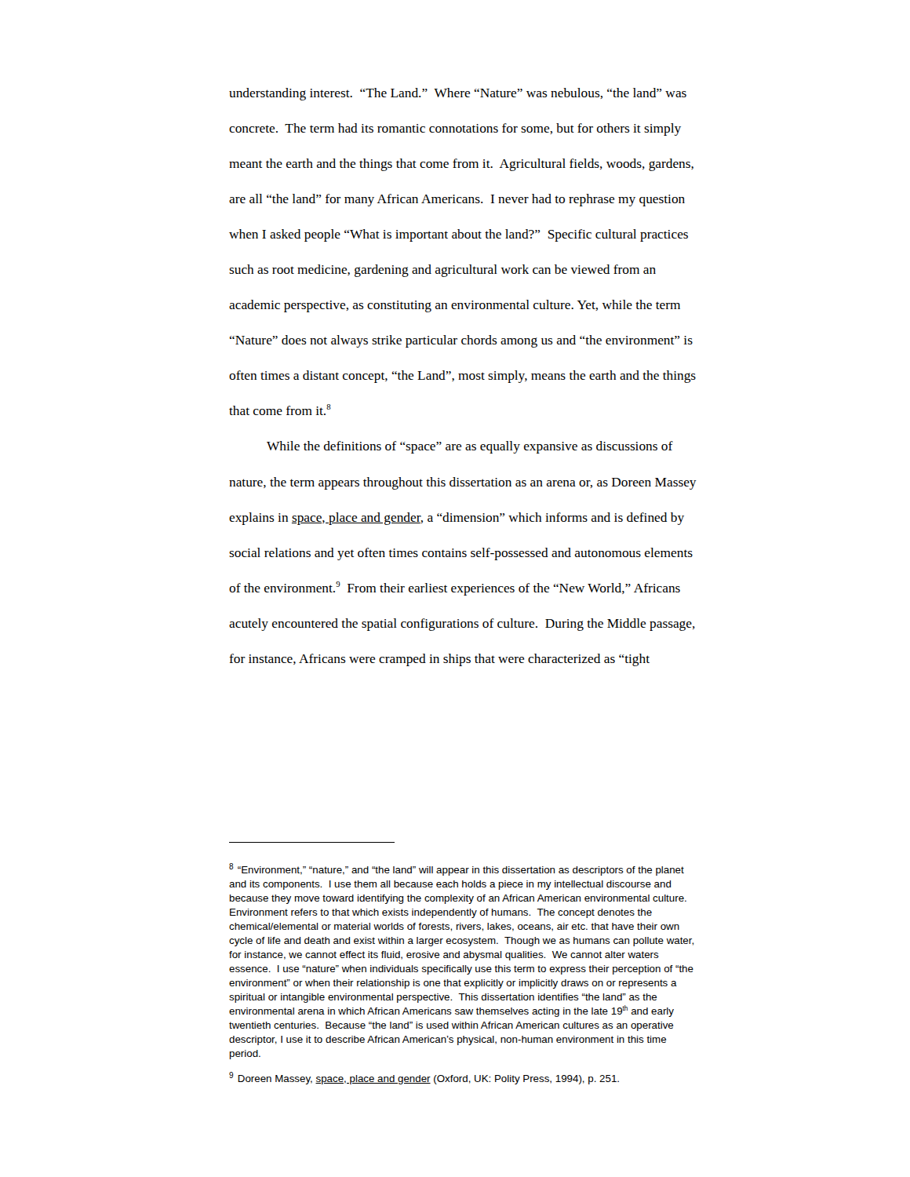understanding interest. “The Land.” Where “Nature” was nebulous, “the land” was concrete. The term had its romantic connotations for some, but for others it simply meant the earth and the things that come from it. Agricultural fields, woods, gardens, are all “the land” for many African Americans. I never had to rephrase my question when I asked people “What is important about the land?” Specific cultural practices such as root medicine, gardening and agricultural work can be viewed from an academic perspective, as constituting an environmental culture. Yet, while the term “Nature” does not always strike particular chords among us and “the environment” is often times a distant concept, “the Land”, most simply, means the earth and the things that come from it.8
While the definitions of “space” are as equally expansive as discussions of nature, the term appears throughout this dissertation as an arena or, as Doreen Massey explains in space, place and gender, a “dimension” which informs and is defined by social relations and yet often times contains self-possessed and autonomous elements of the environment.9 From their earliest experiences of the “New World,” Africans acutely encountered the spatial configurations of culture. During the Middle passage, for instance, Africans were cramped in ships that were characterized as “tight
8 “Environment,” “nature,” and “the land” will appear in this dissertation as descriptors of the planet and its components. I use them all because each holds a piece in my intellectual discourse and because they move toward identifying the complexity of an African American environmental culture. Environment refers to that which exists independently of humans. The concept denotes the chemical/elemental or material worlds of forests, rivers, lakes, oceans, air etc. that have their own cycle of life and death and exist within a larger ecosystem. Though we as humans can pollute water, for instance, we cannot effect its fluid, erosive and abysmal qualities. We cannot alter waters essence. I use “nature” when individuals specifically use this term to express their perception of “the environment” or when their relationship is one that explicitly or implicitly draws on or represents a spiritual or intangible environmental perspective. This dissertation identifies “the land” as the environmental arena in which African Americans saw themselves acting in the late 19th and early twentieth centuries. Because “the land” is used within African American cultures as an operative descriptor, I use it to describe African American’s physical, non-human environment in this time period.
9 Doreen Massey, space, place and gender (Oxford, UK: Polity Press, 1994), p. 251.